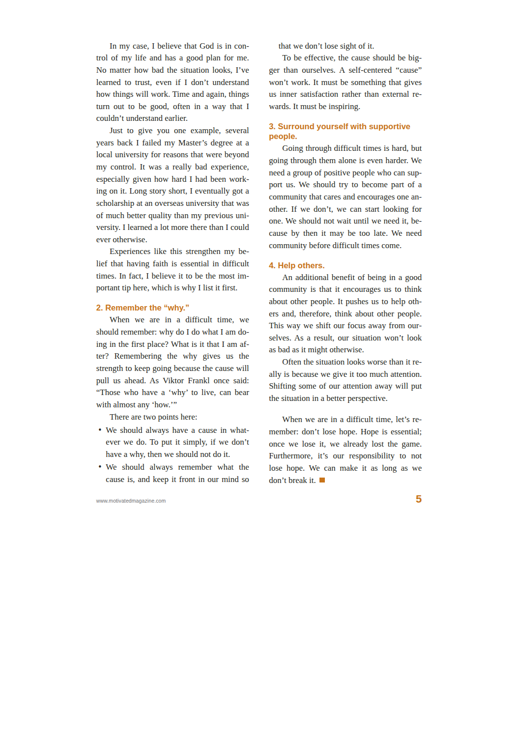In my case, I believe that God is in control of my life and has a good plan for me. No matter how bad the situation looks, I’ve learned to trust, even if I don’t understand how things will work. Time and again, things turn out to be good, often in a way that I couldn’t understand earlier.
Just to give you one example, several years back I failed my Master’s degree at a local university for reasons that were beyond my control. It was a really bad experience, especially given how hard I had been working on it. Long story short, I eventually got a scholarship at an overseas university that was of much better quality than my previous university. I learned a lot more there than I could ever otherwise.
Experiences like this strengthen my belief that having faith is essential in difficult times. In fact, I believe it to be the most important tip here, which is why I list it first.
2. Remember the “why.”
When we are in a difficult time, we should remember: why do I do what I am doing in the first place? What is it that I am after? Remembering the why gives us the strength to keep going because the cause will pull us ahead. As Viktor Frankl once said: “Those who have a ‘why’ to live, can bear with almost any ‘how.’”
There are two points here:
We should always have a cause in whatever we do. To put it simply, if we don’t have a why, then we should not do it.
We should always remember what the cause is, and keep it front in our mind so that we don’t lose sight of it.
To be effective, the cause should be bigger than ourselves. A self-centered “cause” won’t work. It must be something that gives us inner satisfaction rather than external rewards. It must be inspiring.
3. Surround yourself with supportive people.
Going through difficult times is hard, but going through them alone is even harder. We need a group of positive people who can support us. We should try to become part of a community that cares and encourages one another. If we don’t, we can start looking for one. We should not wait until we need it, because by then it may be too late. We need community before difficult times come.
4. Help others.
An additional benefit of being in a good community is that it encourages us to think about other people. It pushes us to help others and, therefore, think about other people. This way we shift our focus away from ourselves. As a result, our situation won’t look as bad as it might otherwise.
Often the situation looks worse than it really is because we give it too much attention. Shifting some of our attention away will put the situation in a better perspective.
When we are in a difficult time, let’s remember: don’t lose hope. Hope is essential; once we lose it, we already lost the game. Furthermore, it’s our responsibility to not lose hope. We can make it as long as we don’t break it.
www.motivatedmagazine.com
5